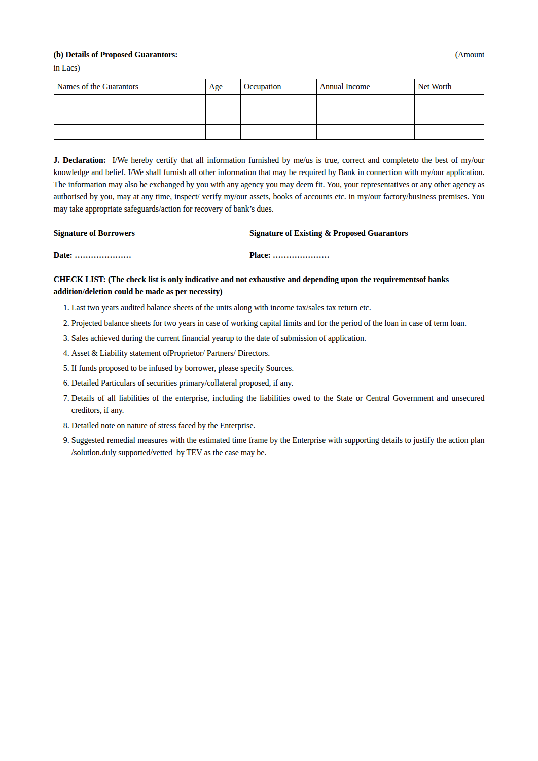(b) Details of Proposed Guarantors: (Amount
in Lacs)
| Names of the Guarantors | Age | Occupation | Annual Income | Net Worth |
| --- | --- | --- | --- | --- |
J. Declaration: I/We hereby certify that all information furnished by me/us is true, correct and completeto the best of my/our knowledge and belief. I/We shall furnish all other information that may be required by Bank in connection with my/our application. The information may also be exchanged by you with any agency you may deem fit. You, your representatives or any other agency as authorised by you, may at any time, inspect/ verify my/our assets, books of accounts etc. in my/our factory/business premises. You may take appropriate safeguards/action for recovery of bank’s dues.
Signature of Borrowers Signature of Existing & Proposed Guarantors
Date: ………………… Place: …………………
CHECK LIST: (The check list is only indicative and not exhaustive and depending upon the requirementsof banks addition/deletion could be made as per necessity)
Last two years audited balance sheets of the units along with income tax/sales tax return etc.
Projected balance sheets for two years in case of working capital limits and for the period of the loan in case of term loan.
Sales achieved during the current financial yearup to the date of submission of application.
Asset & Liability statement ofProprietor/ Partners/ Directors.
If funds proposed to be infused by borrower, please specify Sources.
Detailed Particulars of securities primary/collateral proposed, if any.
Details of all liabilities of the enterprise, including the liabilities owed to the State or Central Government and unsecured creditors, if any.
Detailed note on nature of stress faced by the Enterprise.
Suggested remedial measures with the estimated time frame by the Enterprise with supporting details to justify the action plan /solution.duly supported/vetted by TEV as the case may be.